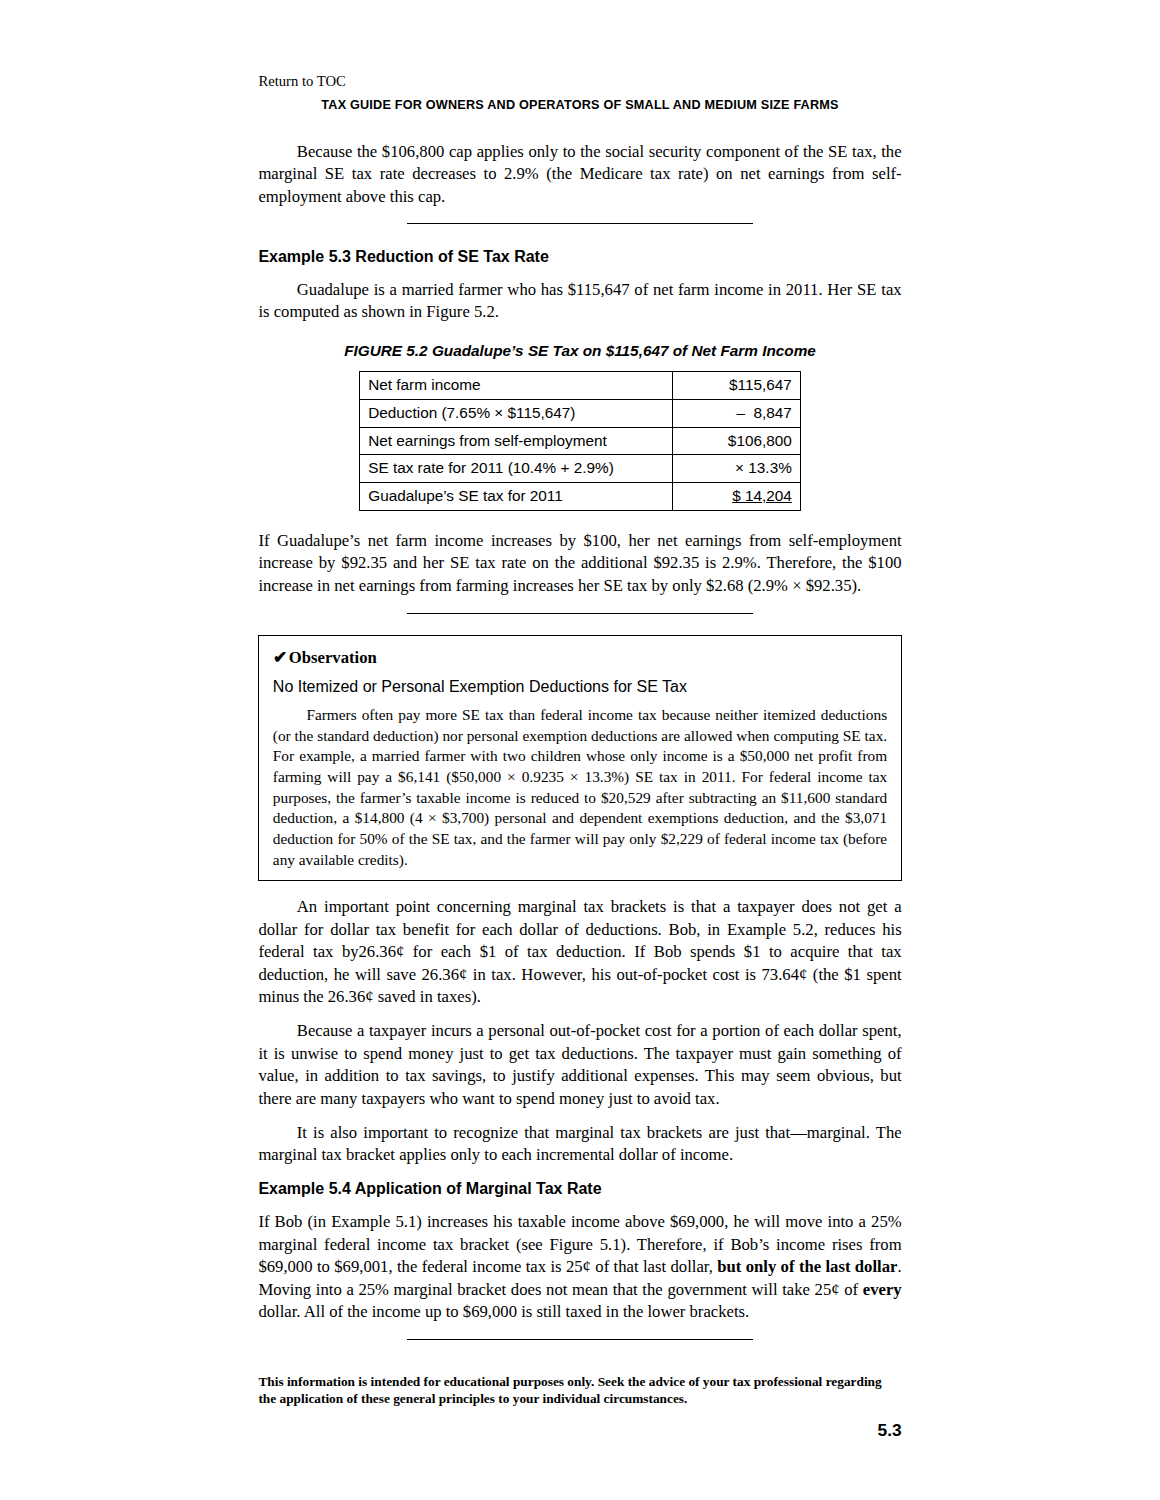Return to TOC
TAX GUIDE FOR OWNERS AND OPERATORS OF SMALL AND MEDIUM SIZE FARMS
Because the $106,800 cap applies only to the social security component of the SE tax, the marginal SE tax rate decreases to 2.9% (the Medicare tax rate) on net earnings from self-employment above this cap.
Example 5.3 Reduction of SE Tax Rate
Guadalupe is a married farmer who has $115,647 of net farm income in 2011. Her SE tax is computed as shown in Figure 5.2.
FIGURE 5.2 Guadalupe’s SE Tax on $115,647 of Net Farm Income
| Net farm income | $115,647 |
| Deduction (7.65% × $115,647) | – 8,847 |
| Net earnings from self-employment | $106,800 |
| SE tax rate for 2011 (10.4% + 2.9%) | × 13.3% |
| Guadalupe’s SE tax for 2011 | $ 14,204 |
If Guadalupe’s net farm income increases by $100, her net earnings from self-employment increase by $92.35 and her SE tax rate on the additional $92.35 is 2.9%. Therefore, the $100 increase in net earnings from farming increases her SE tax by only $2.68 (2.9% × $92.35).
✔Observation
No Itemized or Personal Exemption Deductions for SE Tax
Farmers often pay more SE tax than federal income tax because neither itemized deductions (or the standard deduction) nor personal exemption deductions are allowed when computing SE tax. For example, a married farmer with two children whose only income is a $50,000 net profit from farming will pay a $6,141 ($50,000 × 0.9235 × 13.3%) SE tax in 2011. For federal income tax purposes, the farmer’s taxable income is reduced to $20,529 after subtracting an $11,600 standard deduction, a $14,800 (4 × $3,700) personal and dependent exemptions deduction, and the $3,071 deduction for 50% of the SE tax, and the farmer will pay only $2,229 of federal income tax (before any available credits).
An important point concerning marginal tax brackets is that a taxpayer does not get a dollar for dollar tax benefit for each dollar of deductions. Bob, in Example 5.2, reduces his federal tax by26.36¢ for each $1 of tax deduction. If Bob spends $1 to acquire that tax deduction, he will save 26.36¢ in tax. However, his out-of-pocket cost is 73.64¢ (the $1 spent minus the 26.36¢ saved in taxes).
Because a taxpayer incurs a personal out-of-pocket cost for a portion of each dollar spent, it is unwise to spend money just to get tax deductions. The taxpayer must gain something of value, in addition to tax savings, to justify additional expenses. This may seem obvious, but there are many taxpayers who want to spend money just to avoid tax.
It is also important to recognize that marginal tax brackets are just that—marginal. The marginal tax bracket applies only to each incremental dollar of income.
Example 5.4 Application of Marginal Tax Rate
If Bob (in Example 5.1) increases his taxable income above $69,000, he will move into a 25% marginal federal income tax bracket (see Figure 5.1). Therefore, if Bob’s income rises from $69,000 to $69,001, the federal income tax is 25¢ of that last dollar, but only of the last dollar. Moving into a 25% marginal bracket does not mean that the government will take 25¢ of every dollar. All of the income up to $69,000 is still taxed in the lower brackets.
This information is intended for educational purposes only. Seek the advice of your tax professional regarding the application of these general principles to your individual circumstances.
5.3